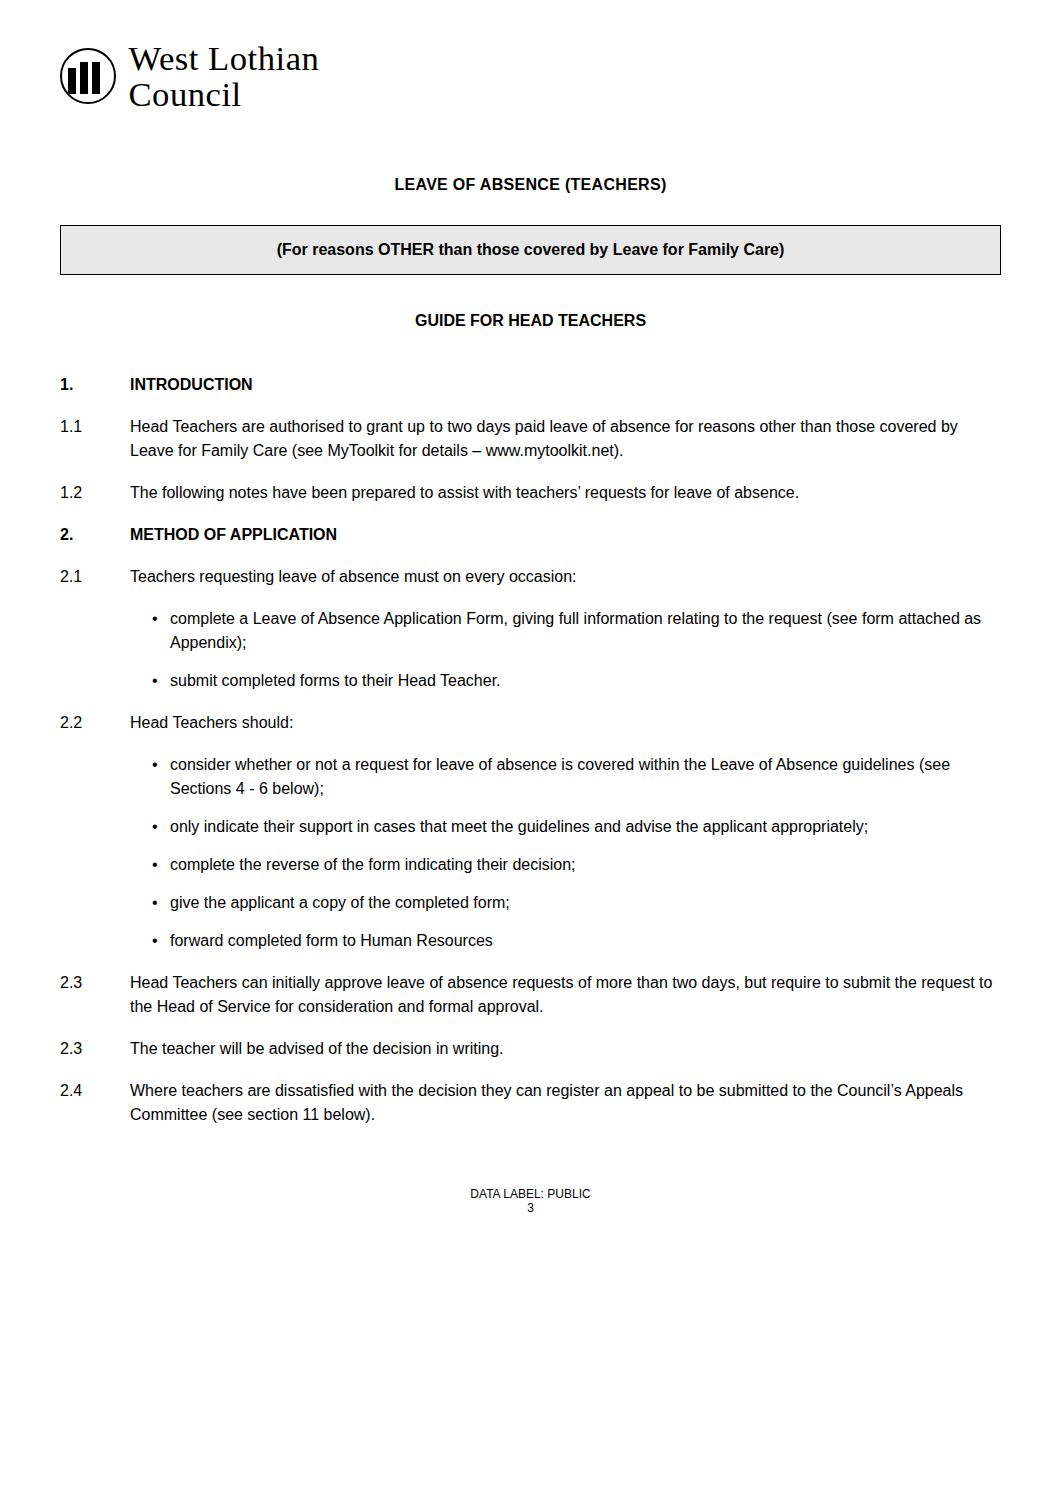West Lothian
Council
LEAVE OF ABSENCE (TEACHERS)
(For reasons OTHER than those covered by Leave for Family Care)
GUIDE FOR HEAD TEACHERS
1. INTRODUCTION
1.1 Head Teachers are authorised to grant up to two days paid leave of absence for reasons other than those covered by Leave for Family Care (see MyToolkit for details – www.mytoolkit.net).
1.2 The following notes have been prepared to assist with teachers’ requests for leave of absence.
2. METHOD OF APPLICATION
2.1 Teachers requesting leave of absence must on every occasion:
complete a Leave of Absence Application Form, giving full information relating to the request (see form attached as Appendix);
submit completed forms to their Head Teacher.
2.2 Head Teachers should:
consider whether or not a request for leave of absence is covered within the Leave of Absence guidelines (see Sections 4 - 6 below);
only indicate their support in cases that meet the guidelines and advise the applicant appropriately;
complete the reverse of the form indicating their decision;
give the applicant a copy of the completed form;
forward completed form to Human Resources
2.3 Head Teachers can initially approve leave of absence requests of more than two days, but require to submit the request to the Head of Service for consideration and formal approval.
2.3 The teacher will be advised of the decision in writing.
2.4 Where teachers are dissatisfied with the decision they can register an appeal to be submitted to the Council’s Appeals Committee (see section 11 below).
DATA LABEL: PUBLIC
3